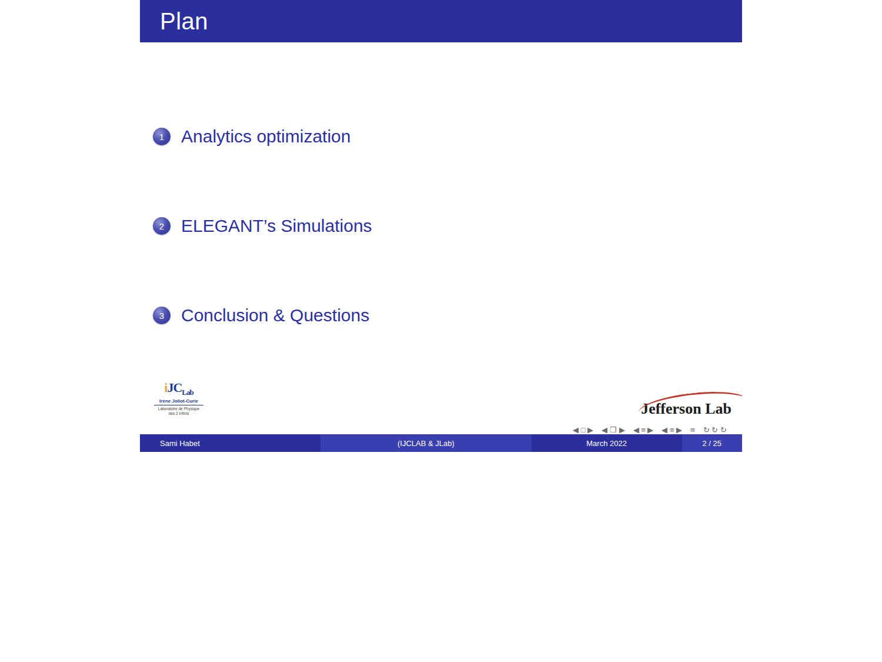Plan
1 Analytics optimization
2 ELEGANT’s Simulations
3 Conclusion & Questions
i JCLab
Irène Joliot-Curie
Laboratoire de Physique
des 2 Infinis
Jefferson Lab
◀ □ ▶ ◀ ❐ ▶ ◀ ≡ ▶ ◀ ≡ ▶ ≡ ↻ ↻ ↻
Sami Habet
(IJCLAB & JLab)
March 2022
2 / 25